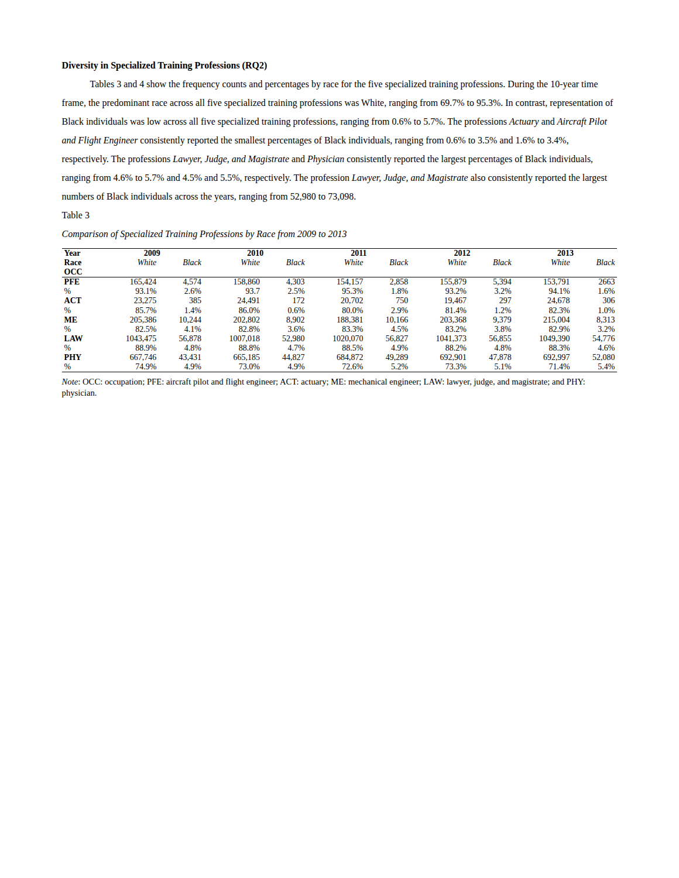Diversity in Specialized Training Professions (RQ2)
Tables 3 and 4 show the frequency counts and percentages by race for the five specialized training professions. During the 10-year time frame, the predominant race across all five specialized training professions was White, ranging from 69.7% to 95.3%. In contrast, representation of Black individuals was low across all five specialized training professions, ranging from 0.6% to 5.7%. The professions Actuary and Aircraft Pilot and Flight Engineer consistently reported the smallest percentages of Black individuals, ranging from 0.6% to 3.5% and 1.6% to 3.4%, respectively. The professions Lawyer, Judge, and Magistrate and Physician consistently reported the largest percentages of Black individuals, ranging from 4.6% to 5.7% and 4.5% and 5.5%, respectively. The profession Lawyer, Judge, and Magistrate also consistently reported the largest numbers of Black individuals across the years, ranging from 52,980 to 73,098.
Table 3
Comparison of Specialized Training Professions by Race from 2009 to 2013
| Year | 2009 | 2010 | 2011 | 2012 | 2013 |
| --- | --- | --- | --- | --- | --- |
| Race | White | Black | White | Black | White | Black | White | Black | White | Black |
| OCC | | | | | | | | | | |
| PFE | 165,424 | 4,574 | 158,860 | 4,303 | 154,157 | 2,858 | 155,879 | 5,394 | 153,791 | 2663 |
| % | 93.1% | 2.6% | 93.7 | 2.5% | 95.3% | 1.8% | 93.2% | 3.2% | 94.1% | 1.6% |
| ACT | 23,275 | 385 | 24,491 | 172 | 20,702 | 750 | 19,467 | 297 | 24,678 | 306 |
| % | 85.7% | 1.4% | 86.0% | 0.6% | 80.0% | 2.9% | 81.4% | 1.2% | 82.3% | 1.0% |
| ME | 205,386 | 10,244 | 202,802 | 8,902 | 188,381 | 10,166 | 203,368 | 9,379 | 215,004 | 8,313 |
| % | 82.5% | 4.1% | 82.8% | 3.6% | 83.3% | 4.5% | 83.2% | 3.8% | 82.9% | 3.2% |
| LAW | 1043,475 | 56,878 | 1007,018 | 52,980 | 1020,070 | 56,827 | 1041,373 | 56,855 | 1049,390 | 54,776 |
| % | 88.9% | 4.8% | 88.8% | 4.7% | 88.5% | 4.9% | 88.2% | 4.8% | 88.3% | 4.6% |
| PHY | 667,746 | 43,431 | 665,185 | 44,827 | 684,872 | 49,289 | 692,901 | 47,878 | 692,997 | 52,080 |
| % | 74.9% | 4.9% | 73.0% | 4.9% | 72.6% | 5.2% | 73.3% | 5.1% | 71.4% | 5.4% |
Note: OCC: occupation; PFE: aircraft pilot and flight engineer; ACT: actuary; ME: mechanical engineer; LAW: lawyer, judge, and magistrate; and PHY: physician.